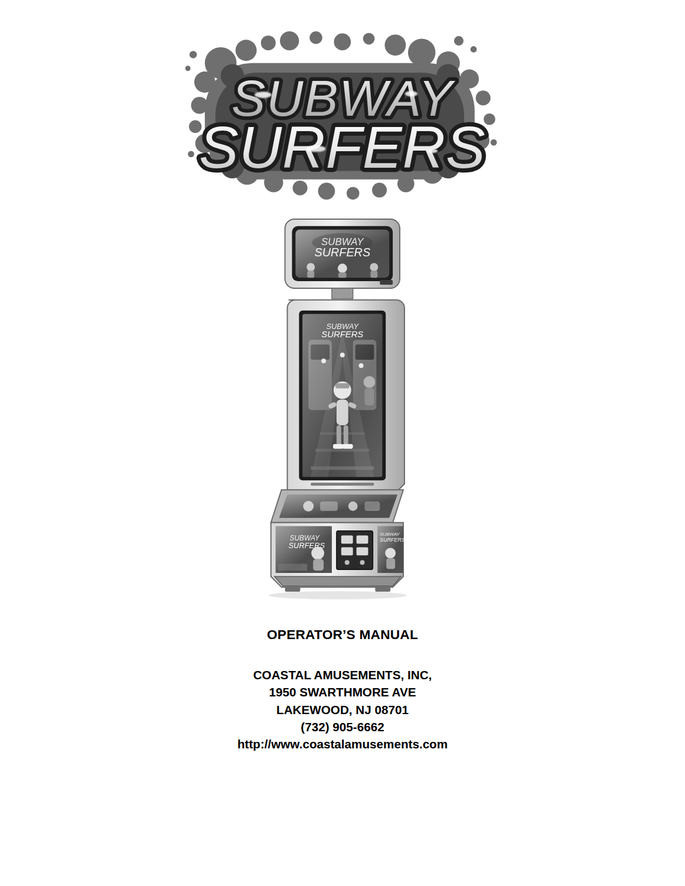SUBWAY SUBWAY SURFERS SURFERS
SUBWAY SURFERS SUBWAY SURFERS SUBWAY SURFERS SUBWAY SURFERS
OPERATOR’S MANUAL
COASTAL AMUSEMENTS, INC,
1950 SWARTHMORE AVE
LAKEWOOD, NJ 08701
(732) 905-6662
http://www.coastalamusements.com